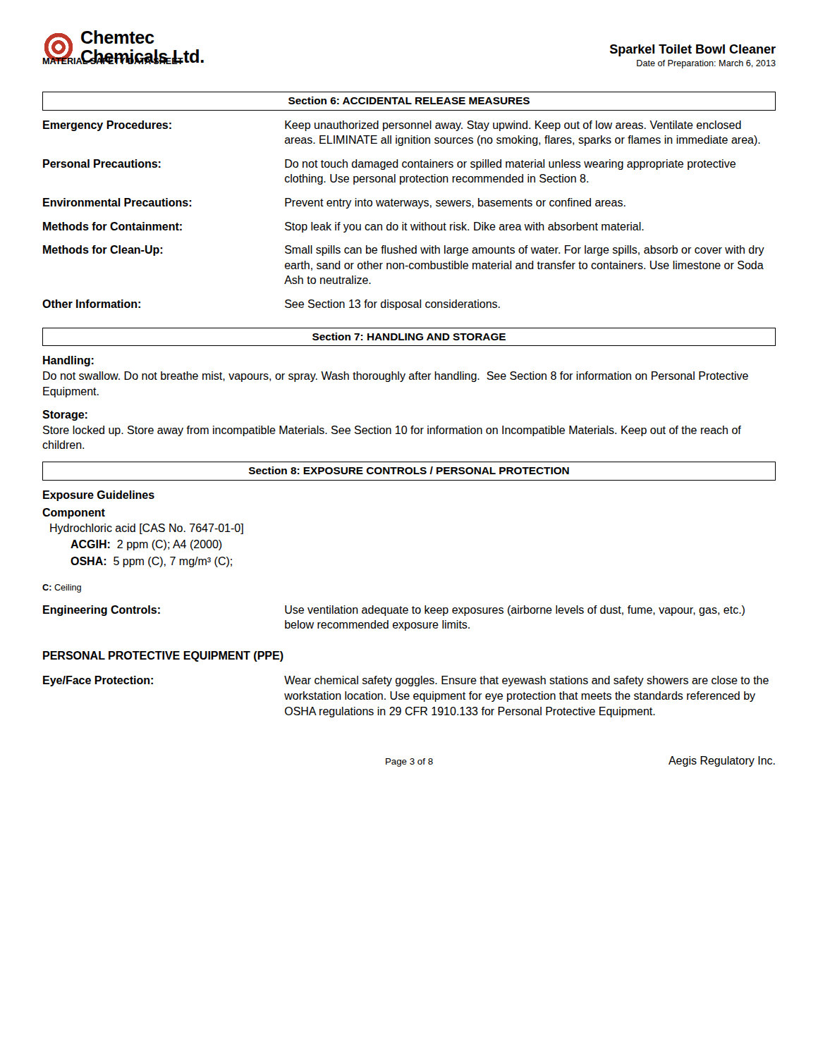Chemtec
Chemicals Ltd.
Sparkel Toilet Bowl Cleaner
Date of Preparation: March 6, 2013
MATERIAL SAFETY DATA SHEET
Section 6: ACCIDENTAL RELEASE MEASURES
| Emergency Procedures: | Keep unauthorized personnel away. Stay upwind. Keep out of low areas. Ventilate enclosed areas. ELIMINATE all ignition sources (no smoking, flares, sparks or flames in immediate area). |
| Personal Precautions: | Do not touch damaged containers or spilled material unless wearing appropriate protective clothing. Use personal protection recommended in Section 8. |
| Environmental Precautions: | Prevent entry into waterways, sewers, basements or confined areas. |
| Methods for Containment: | Stop leak if you can do it without risk. Dike area with absorbent material. |
| Methods for Clean-Up: | Small spills can be flushed with large amounts of water. For large spills, absorb or cover with dry earth, sand or other non-combustible material and transfer to containers. Use limestone or Soda Ash to neutralize. |
| Other Information: | See Section 13 for disposal considerations. |
Section 7: HANDLING AND STORAGE
Handling:
Do not swallow. Do not breathe mist, vapours, or spray. Wash thoroughly after handling. See Section 8 for information on Personal Protective Equipment.
Storage:
Store locked up. Store away from incompatible Materials. See Section 10 for information on Incompatible Materials. Keep out of the reach of children.
Section 8: EXPOSURE CONTROLS / PERSONAL PROTECTION
Exposure Guidelines
Component
Hydrochloric acid [CAS No. 7647-01-0]
ACGIH: 2 ppm (C); A4 (2000)
OSHA: 5 ppm (C), 7 mg/m³ (C);
C: Ceiling
| Engineering Controls: | Use ventilation adequate to keep exposures (airborne levels of dust, fume, vapour, gas, etc.) below recommended exposure limits. |
PERSONAL PROTECTIVE EQUIPMENT (PPE)
| Eye/Face Protection: | Wear chemical safety goggles. Ensure that eyewash stations and safety showers are close to the workstation location. Use equipment for eye protection that meets the standards referenced by OSHA regulations in 29 CFR 1910.133 for Personal Protective Equipment. |
Page 3 of 8
Aegis Regulatory Inc.